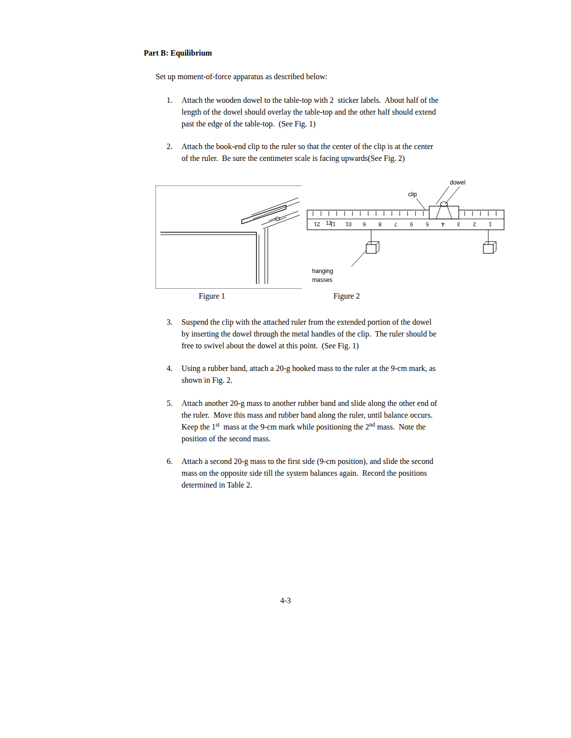Part B: Equilibrium
Set up moment-of-force apparatus as described below:
Attach the wooden dowel to the table-top with 2 sticker labels. About half of the length of the dowel should overlay the table-top and the other half should extend past the edge of the table-top. (See Fig. 1)
Attach the book-end clip to the ruler so that the center of the clip is at the center of the ruler. Be sure the centimeter scale is facing upwards(See Fig. 2)
dowel clip 21 11 01 6 8 7 9 5 4 3 2 1 12 hanging masses
Figure 1
Figure 2
Suspend the clip with the attached ruler from the extended portion of the dowel by inserting the dowel through the metal handles of the clip. The ruler should be free to swivel about the dowel at this point. (See Fig. 1)
Using a rubber band, attach a 20-g hooked mass to the ruler at the 9-cm mark, as shown in Fig. 2.
Attach another 20-g mass to another rubber band and slide along the other end of the ruler. Move this mass and rubber band along the ruler, until balance occurs. Keep the 1st mass at the 9-cm mark while positioning the 2nd mass. Note the position of the second mass.
Attach a second 20-g mass to the first side (9-cm position), and slide the second mass on the opposite side till the system balances again. Record the positions determined in Table 2.
4-3